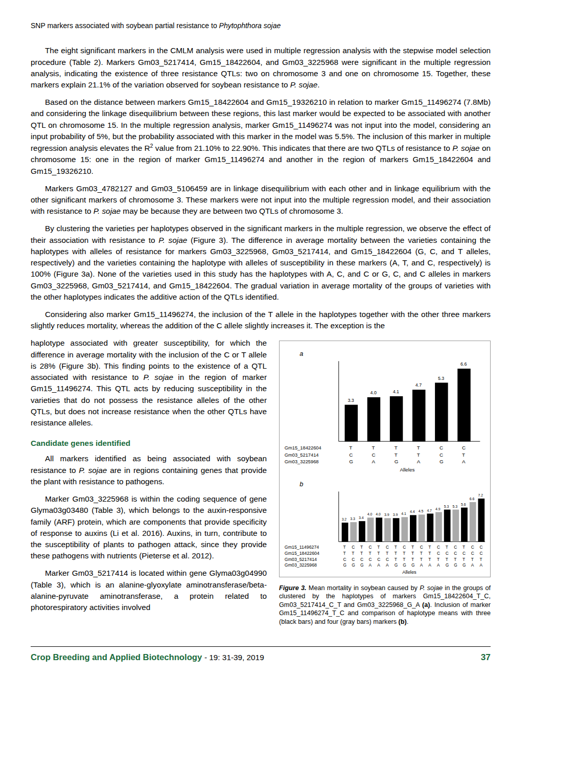SNP markers associated with soybean partial resistance to Phytophthora sojae
The eight significant markers in the CMLM analysis were used in multiple regression analysis with the stepwise model selection procedure (Table 2). Markers Gm03_5217414, Gm15_18422604, and Gm03_3225968 were significant in the multiple regression analysis, indicating the existence of three resistance QTLs: two on chromosome 3 and one on chromosome 15. Together, these markers explain 21.1% of the variation observed for soybean resistance to P. sojae.
Based on the distance between markers Gm15_18422604 and Gm15_19326210 in relation to marker Gm15_11496274 (7.8Mb) and considering the linkage disequilibrium between these regions, this last marker would be expected to be associated with another QTL on chromosome 15. In the multiple regression analysis, marker Gm15_11496274 was not input into the model, considering an input probability of 5%, but the probability associated with this marker in the model was 5.5%. The inclusion of this marker in multiple regression analysis elevates the R2 value from 21.10% to 22.90%. This indicates that there are two QTLs of resistance to P. sojae on chromosome 15: one in the region of marker Gm15_11496274 and another in the region of markers Gm15_18422604 and Gm15_19326210.
Markers Gm03_4782127 and Gm03_5106459 are in linkage disequilibrium with each other and in linkage equilibrium with the other significant markers of chromosome 3. These markers were not input into the multiple regression model, and their association with resistance to P. sojae may be because they are between two QTLs of chromosome 3.
By clustering the varieties per haplotypes observed in the significant markers in the multiple regression, we observe the effect of their association with resistance to P. sojae (Figure 3). The difference in average mortality between the varieties containing the haplotypes with alleles of resistance for markers Gm03_3225968, Gm03_5217414, and Gm15_18422604 (G, C, and T alleles, respectively) and the varieties containing the haplotype with alleles of susceptibility in these markers (A, T, and C, respectively) is 100% (Figure 3a). None of the varieties used in this study has the haplotypes with A, C, and C or G, C, and C alleles in markers Gm03_3225968, Gm03_5217414, and Gm15_18422604. The gradual variation in average mortality of the groups of varieties with the other haplotypes indicates the additive action of the QTLs identified.
Considering also marker Gm15_11496274, the inclusion of the T allele in the haplotypes together with the other three markers slightly reduces mortality, whereas the addition of the C allele slightly increases it. The exception is the
a 3.3 4.0 4.1 4.7 5.3 6.6 Gm15_18422604 Gm03_5217414 Gm03_3225968 T T T T C C C C T T C T G A G A G A Alleles b 3.2 3.3 3.4 4.0 4.0 3.9 3.9 4.1 4.4 4.5 4.7 4.9 5.3 5.3 5.6 6.6 7.2 Gm15_11496274 Gm15_18422604 Gm03_5217414 Gm03_3225968 T C T C T C T C T C T C T C T C C T T T T T T T T T T T C C C C C C C C C C C C T T T T T T T T T T T G G G A A A G G G A A A G G G A A Alleles
Figure 3. Mean mortality in soybean caused by P. sojae in the groups of clustered by the haplotypes of markers Gm15_18422604_T_C, Gm03_5217414_C_T and Gm03_3225968_G_A (a). Inclusion of marker Gm15_11496274_T_C and comparison of haplotype means with three (black bars) and four (gray bars) markers (b).
haplotype associated with greater susceptibility, for which the difference in average mortality with the inclusion of the C or T allele is 28% (Figure 3b). This finding points to the existence of a QTL associated with resistance to P. sojae in the region of marker Gm15_11496274. This QTL acts by reducing susceptibility in the varieties that do not possess the resistance alleles of the other QTLs, but does not increase resistance when the other QTLs have resistance alleles.
Candidate genes identified
All markers identified as being associated with soybean resistance to P. sojae are in regions containing genes that provide the plant with resistance to pathogens.
Marker Gm03_3225968 is within the coding sequence of gene Glyma03g03480 (Table 3), which belongs to the auxin-responsive family (ARF) protein, which are components that provide specificity of response to auxins (Li et al. 2016). Auxins, in turn, contribute to the susceptibility of plants to pathogen attack, since they provide these pathogens with nutrients (Pieterse et al. 2012).
Marker Gm03_5217414 is located within gene Glyma03g04990 (Table 3), which is an alanine-glyoxylate aminotransferase/beta-alanine-pyruvate aminotransferase, a protein related to photorespiratory activities involved
Crop Breeding and Applied Biotechnology - 19: 31-39, 2019
37